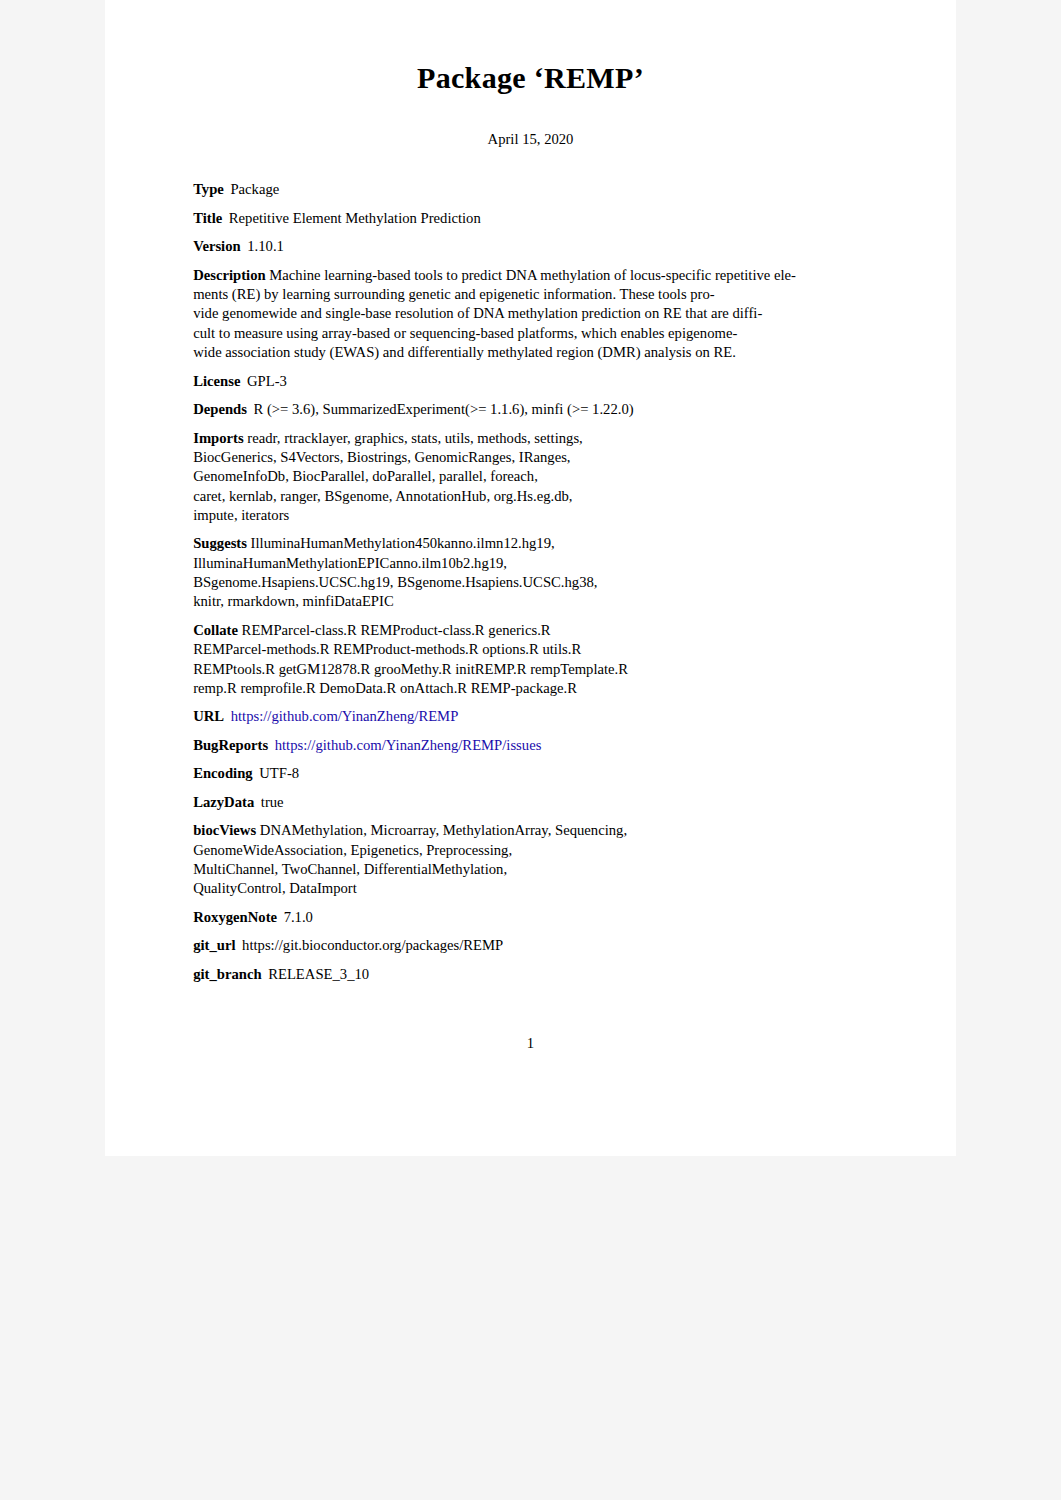Package ‘REMP’
April 15, 2020
Type
Package
Title
Repetitive Element Methylation Prediction
Version
1.10.1
Description Machine learning-based tools to predict DNA methylation of locus-specific repetitive ele-
ments (RE) by learning surrounding genetic and epigenetic information. These tools pro-
vide genomewide and single-base resolution of DNA methylation prediction on RE that are diffi-
cult to measure using array-based or sequencing-based platforms, which enables epigenome-
wide association study (EWAS) and differentially methylated region (DMR) analysis on RE.
License
GPL-3
Depends
R (>= 3.6), SummarizedExperiment(>= 1.1.6), minfi (>= 1.22.0)
Imports readr, rtracklayer, graphics, stats, utils, methods, settings,
BiocGenerics, S4Vectors, Biostrings, GenomicRanges, IRanges,
GenomeInfoDb, BiocParallel, doParallel, parallel, foreach,
caret, kernlab, ranger, BSgenome, AnnotationHub, org.Hs.eg.db,
impute, iterators
Suggests IlluminaHumanMethylation450kanno.ilmn12.hg19,
IlluminaHumanMethylationEPICanno.ilm10b2.hg19,
BSgenome.Hsapiens.UCSC.hg19, BSgenome.Hsapiens.UCSC.hg38,
knitr, rmarkdown, minfiDataEPIC
Collate REMParcel-class.R REMProduct-class.R generics.R
REMParcel-methods.R REMProduct-methods.R options.R utils.R
REMPtools.R getGM12878.R grooMethy.R initREMP.R rempTemplate.R
remp.R remprofile.R DemoData.R onAttach.R REMP-package.R
URL
https://github.com/YinanZheng/REMP
BugReports
https://github.com/YinanZheng/REMP/issues
Encoding
UTF-8
LazyData
true
biocViews DNAMethylation, Microarray, MethylationArray, Sequencing,
GenomeWideAssociation, Epigenetics, Preprocessing,
MultiChannel, TwoChannel, DifferentialMethylation,
QualityControl, DataImport
RoxygenNote
7.1.0
git_url
https://git.bioconductor.org/packages/REMP
git_branch
RELEASE_3_10
1